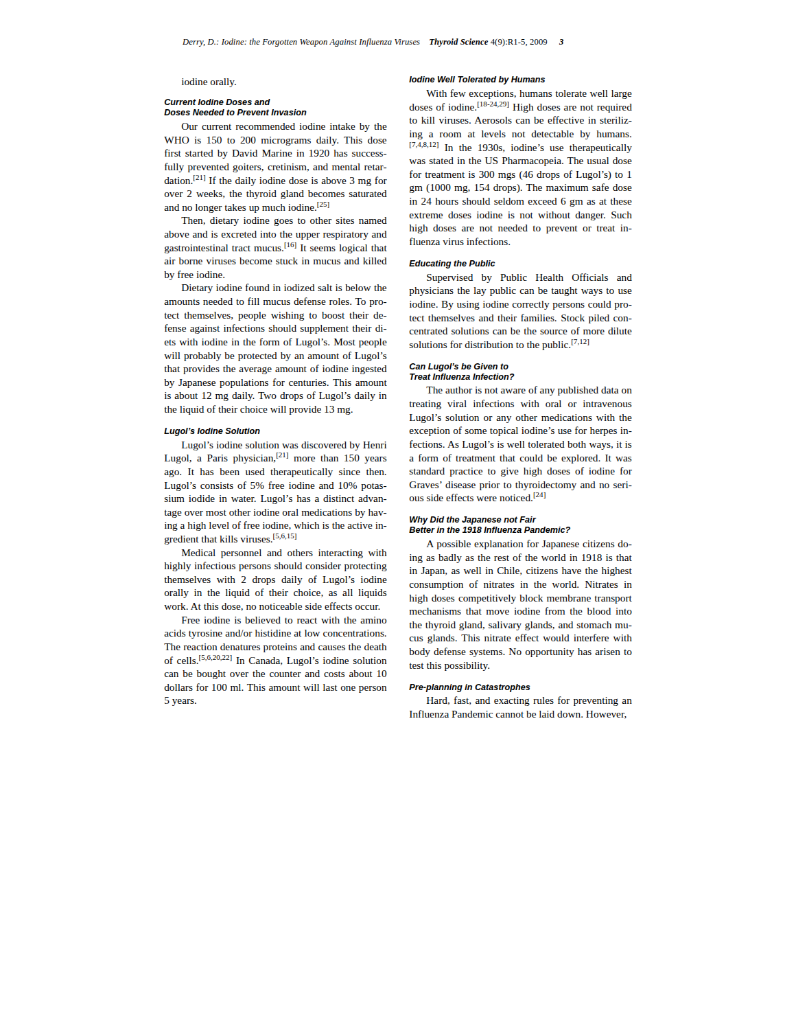Derry, D.: Iodine: the Forgotten Weapon Against Influenza Viruses Thyroid Science 4(9):R1-5, 20093
iodine orally.
Current Iodine Doses and
Doses Needed to Prevent Invasion
Our current recommended iodine intake by the WHO is 150 to 200 micrograms daily. This dose first started by David Marine in 1920 has successfully prevented goiters, cretinism, and mental retardation.[21] If the daily iodine dose is above 3 mg for over 2 weeks, the thyroid gland becomes saturated and no longer takes up much iodine.[25]
Then, dietary iodine goes to other sites named above and is excreted into the upper respiratory and gastrointestinal tract mucus.[16] It seems logical that air borne viruses become stuck in mucus and killed by free iodine.
Dietary iodine found in iodized salt is below the amounts needed to fill mucus defense roles. To protect themselves, people wishing to boost their defense against infections should supplement their diets with iodine in the form of Lugol’s. Most people will probably be protected by an amount of Lugol’s that provides the average amount of iodine ingested by Japanese populations for centuries. This amount is about 12 mg daily. Two drops of Lugol’s daily in the liquid of their choice will provide 13 mg.
Lugol’s Iodine Solution
Lugol’s iodine solution was discovered by Henri Lugol, a Paris physician,[21] more than 150 years ago. It has been used therapeutically since then. Lugol’s consists of 5% free iodine and 10% potassium iodide in water. Lugol’s has a distinct advantage over most other iodine oral medications by having a high level of free iodine, which is the active ingredient that kills viruses.[5,6,15]
Medical personnel and others interacting with highly infectious persons should consider protecting themselves with 2 drops daily of Lugol’s iodine orally in the liquid of their choice, as all liquids work. At this dose, no noticeable side effects occur.
Free iodine is believed to react with the amino acids tyrosine and/or histidine at low concentrations. The reaction denatures proteins and causes the death of cells.[5,6,20,22] In Canada, Lugol’s iodine solution can be bought over the counter and costs about 10 dollars for 100 ml. This amount will last one person 5 years.
Iodine Well Tolerated by Humans
With few exceptions, humans tolerate well large doses of iodine.[18-24,29] High doses are not required to kill viruses. Aerosols can be effective in sterilizing a room at levels not detectable by humans.[7,4,8,12] In the 1930s, iodine’s use therapeutically was stated in the US Pharmacopeia. The usual dose for treatment is 300 mgs (46 drops of Lugol’s) to 1 gm (1000 mg, 154 drops). The maximum safe dose in 24 hours should seldom exceed 6 gm as at these extreme doses iodine is not without danger. Such high doses are not needed to prevent or treat influenza virus infections.
Educating the Public
Supervised by Public Health Officials and physicians the lay public can be taught ways to use iodine. By using iodine correctly persons could protect themselves and their families. Stock piled concentrated solutions can be the source of more dilute solutions for distribution to the public.[7,12]
Can Lugol’s be Given to
Treat Influenza Infection?
The author is not aware of any published data on treating viral infections with oral or intravenous Lugol’s solution or any other medications with the exception of some topical iodine’s use for herpes infections. As Lugol’s is well tolerated both ways, it is a form of treatment that could be explored. It was standard practice to give high doses of iodine for Graves’ disease prior to thyroidectomy and no serious side effects were noticed.[24]
Why Did the Japanese not Fair
Better in the 1918 Influenza Pandemic?
A possible explanation for Japanese citizens doing as badly as the rest of the world in 1918 is that in Japan, as well in Chile, citizens have the highest consumption of nitrates in the world. Nitrates in high doses competitively block membrane transport mechanisms that move iodine from the blood into the thyroid gland, salivary glands, and stomach mucus glands. This nitrate effect would interfere with body defense systems. No opportunity has arisen to test this possibility.
Pre-planning in Catastrophes
Hard, fast, and exacting rules for preventing an Influenza Pandemic cannot be laid down. However,